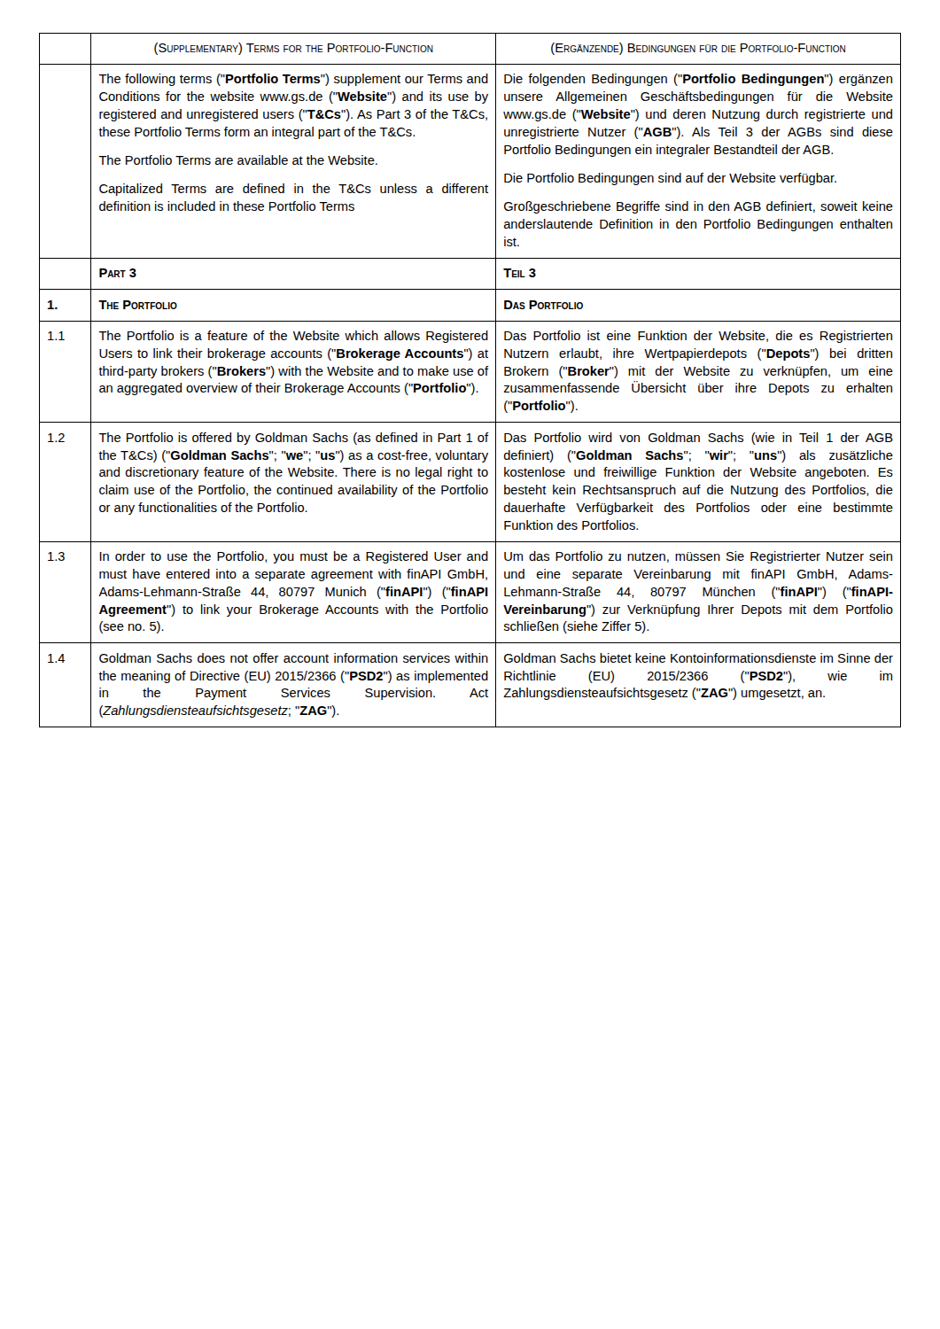| | (Supplementary) Terms for the Portfolio-Function | (Ergänzende) Bedingungen für die Portfolio-Function |
| --- | --- | --- |
| | The following terms (" Portfolio Terms ") supplement our Terms and Conditions for the website www.gs.de (" Website ") and its use by registered and unregistered users (" T&Cs "). As Part 3 of the T&Cs, these Portfolio Terms form an integral part of the T&Cs. The Portfolio Terms are available at the Website. Capitalized Terms are defined in the T&Cs unless a different definition is included in these Portfolio Terms | Die folgenden Bedingungen (" Portfolio Bedingungen ") ergänzen unsere Allgemeinen Geschäftsbedingungen für die Website www.gs.de (" Website ") und deren Nutzung durch registrierte und unregistrierte Nutzer (" AGB "). Als Teil 3 der AGBs sind diese Portfolio Bedingungen ein integraler Bestandteil der AGB. Die Portfolio Bedingungen sind auf der Website verfügbar. Großgeschriebene Begriffe sind in den AGB definiert, soweit keine anderslautende Definition in den Portfolio Bedingungen enthalten ist. |
| | Part 3 | Teil 3 |
| 1. | The Portfolio | Das Portfolio |
| 1.1 | The Portfolio is a feature of the Website which allows Registered Users to link their brokerage accounts (" Brokerage Accounts ") at third-party brokers (" Brokers ") with the Website and to make use of an aggregated overview of their Brokerage Accounts (" Portfolio "). | Das Portfolio ist eine Funktion der Website, die es Registrierten Nutzern erlaubt, ihre Wertpapierdepots (" Depots ") bei dritten Brokern (" Broker ") mit der Website zu verknüpfen, um eine zusammenfassende Übersicht über ihre Depots zu erhalten (" Portfolio "). |
| 1.2 | The Portfolio is offered by Goldman Sachs (as defined in Part 1 of the T&Cs) (" Goldman Sachs "; " we "; " us ") as a cost-free, voluntary and discretionary feature of the Website. There is no legal right to claim use of the Portfolio, the continued availability of the Portfolio or any functionalities of the Portfolio. | Das Portfolio wird von Goldman Sachs (wie in Teil 1 der AGB definiert) (" Goldman Sachs "; " wir "; " uns ") als zusätzliche kostenlose und freiwillige Funktion der Website angeboten. Es besteht kein Rechtsanspruch auf die Nutzung des Portfolios, die dauerhafte Verfügbarkeit des Portfolios oder eine bestimmte Funktion des Portfolios. |
| 1.3 | In order to use the Portfolio, you must be a Registered User and must have entered into a separate agreement with finAPI GmbH, Adams-Lehmann-Straße 44, 80797 Munich (" finAPI ") (" finAPI Agreement ") to link your Brokerage Accounts with the Portfolio (see no. 5). | Um das Portfolio zu nutzen, müssen Sie Registrierter Nutzer sein und eine separate Vereinbarung mit finAPI GmbH, Adams-Lehmann-Straße 44, 80797 München (" finAPI ") (" finAPI-Vereinbarung ") zur Verknüpfung Ihrer Depots mit dem Portfolio schließen (siehe Ziffer 5). |
| 1.4 | Goldman Sachs does not offer account information services within the meaning of Directive (EU) 2015/2366 (" PSD2 ") as implemented in the Payment Services Supervision. Act ( Zahlungsdiensteaufsichtsgesetz ; " ZAG "). | Goldman Sachs bietet keine Kontoinformationsdienste im Sinne der Richtlinie (EU) 2015/2366 (" PSD2 "), wie im Zahlungsdiensteaufsichtsgesetz (" ZAG ") umgesetzt, an. |